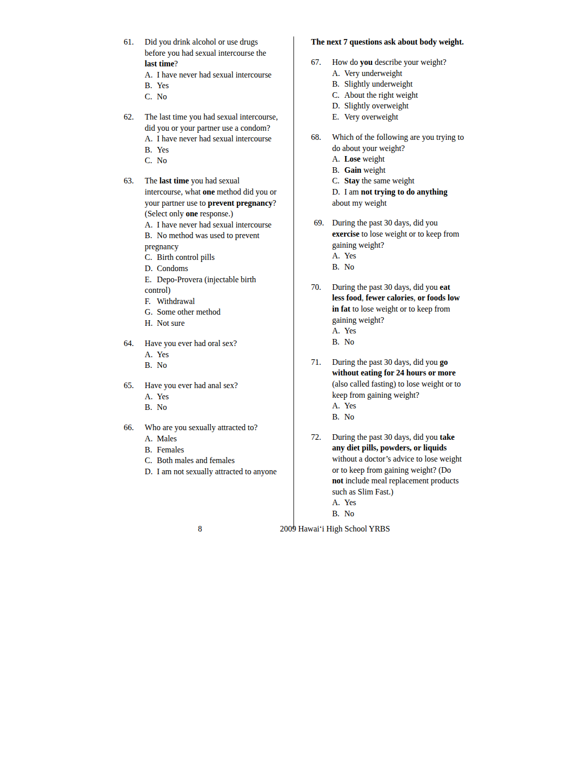61.
Did you drink alcohol or use drugs before you had sexual intercourse the last time?
A. I have never had sexual intercourse
B. Yes
C. No
62.
The last time you had sexual intercourse, did you or your partner use a condom?
A. I have never had sexual intercourse
B. Yes
C. No
63.
The last time you had sexual intercourse, what one method did you or your partner use to prevent pregnancy? (Select only one response.)
A. I have never had sexual intercourse
B. No method was used to prevent pregnancy
C. Birth control pills
D. Condoms
E. Depo-Provera (injectable birth control)
F. Withdrawal
G. Some other method
H. Not sure
64.
Have you ever had oral sex?
A. Yes
B. No
65.
Have you ever had anal sex?
A. Yes
B. No
66.
Who are you sexually attracted to?
A. Males
B. Females
C. Both males and females
D. I am not sexually attracted to anyone
The next 7 questions ask about body weight.
67.
How do you describe your weight?
A. Very underweight
B. Slightly underweight
C. About the right weight
D. Slightly overweight
E. Very overweight
68.
Which of the following are you trying to do about your weight?
A. Lose weight
B. Gain weight
C. Stay the same weight
D. I am not trying to do anything about my weight
69.
During the past 30 days, did you exercise to lose weight or to keep from gaining weight?
A. Yes
B. No
70.
During the past 30 days, did you eat less food, fewer calories, or foods low in fat to lose weight or to keep from gaining weight?
A. Yes
B. No
71.
During the past 30 days, did you go without eating for 24 hours or more (also called fasting) to lose weight or to keep from gaining weight?
A. Yes
B. No
72.
During the past 30 days, did you take any diet pills, powders, or liquids without a doctor’s advice to lose weight or to keep from gaining weight? (Do not include meal replacement products such as Slim Fast.)
A. Yes
B. No
8 2009 Hawai‘i High School YRBS